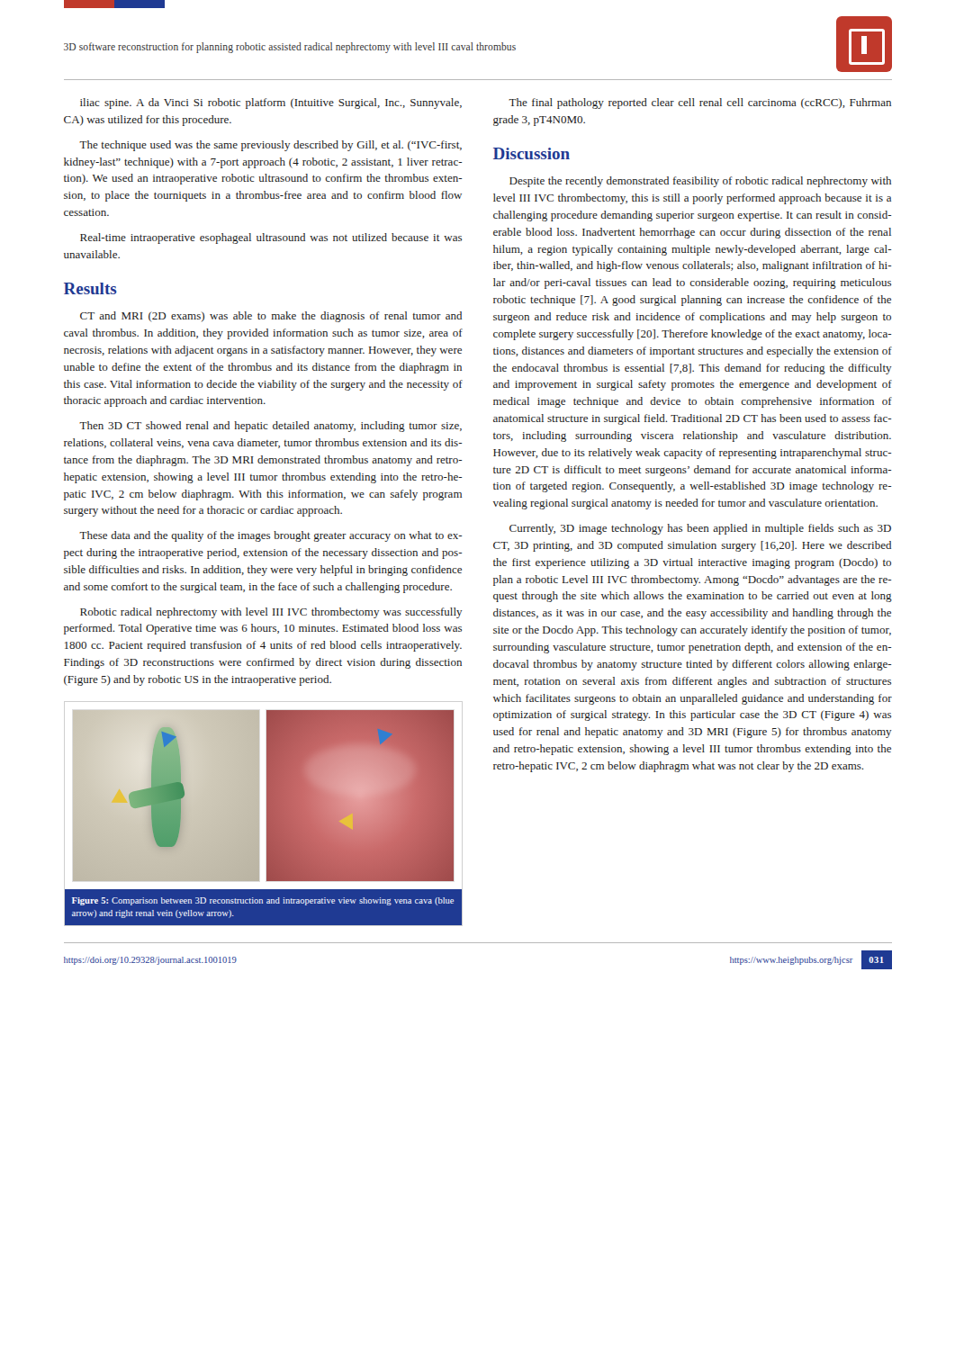3D software reconstruction for planning robotic assisted radical nephrectomy with level III caval thrombus
iliac spine. A da Vinci Si robotic platform (Intuitive Surgical, Inc., Sunnyvale, CA) was utilized for this procedure.
The technique used was the same previously described by Gill, et al. (“IVC-first, kidney-last” technique) with a 7-port approach (4 robotic, 2 assistant, 1 liver retraction). We used an intraoperative robotic ultrasound to confirm the thrombus extension, to place the tourniquets in a thrombus-free area and to confirm blood flow cessation.
Real-time intraoperative esophageal ultrasound was not utilized because it was unavailable.
Results
CT and MRI (2D exams) was able to make the diagnosis of renal tumor and caval thrombus. In addition, they provided information such as tumor size, area of necrosis, relations with adjacent organs in a satisfactory manner. However, they were unable to define the extent of the thrombus and its distance from the diaphragm in this case. Vital information to decide the viability of the surgery and the necessity of thoracic approach and cardiac intervention.
Then 3D CT showed renal and hepatic detailed anatomy, including tumor size, relations, collateral veins, vena cava diameter, tumor thrombus extension and its distance from the diaphragm. The 3D MRI demonstrated thrombus anatomy and retro-hepatic extension, showing a level III tumor thrombus extending into the retro-hepatic IVC, 2 cm below diaphragm. With this information, we can safely program surgery without the need for a thoracic or cardiac approach.
These data and the quality of the images brought greater accuracy on what to expect during the intraoperative period, extension of the necessary dissection and possible difficulties and risks. In addition, they were very helpful in bringing confidence and some comfort to the surgical team, in the face of such a challenging procedure.
Robotic radical nephrectomy with level III IVC thrombectomy was successfully performed. Total Operative time was 6 hours, 10 minutes. Estimated blood loss was 1800 cc. Pacient required transfusion of 4 units of red blood cells intraoperatively. Findings of 3D reconstructions were confirmed by direct vision during dissection (Figure 5) and by robotic US in the intraoperative period.
Figure 5: Comparison between 3D reconstruction and intraoperative view showing vena cava (blue arrow) and right renal vein (yellow arrow).
The final pathology reported clear cell renal cell carcinoma (ccRCC), Fuhrman grade 3, pT4N0M0.
Discussion
Despite the recently demonstrated feasibility of robotic radical nephrectomy with level III IVC thrombectomy, this is still a poorly performed approach because it is a challenging procedure demanding superior surgeon expertise. It can result in considerable blood loss. Inadvertent hemorrhage can occur during dissection of the renal hilum, a region typically containing multiple newly-developed aberrant, large caliber, thin-walled, and high-flow venous collaterals; also, malignant infiltration of hilar and/or peri-caval tissues can lead to considerable oozing, requiring meticulous robotic technique [7]. A good surgical planning can increase the confidence of the surgeon and reduce risk and incidence of complications and may help surgeon to complete surgery successfully [20]. Therefore knowledge of the exact anatomy, locations, distances and diameters of important structures and especially the extension of the endocaval thrombus is essential [7,8]. This demand for reducing the difficulty and improvement in surgical safety promotes the emergence and development of medical image technique and device to obtain comprehensive information of anatomical structure in surgical field. Traditional 2D CT has been used to assess factors, including surrounding viscera relationship and vasculature distribution. However, due to its relatively weak capacity of representing intraparenchymal structure 2D CT is difficult to meet surgeons’ demand for accurate anatomical information of targeted region. Consequently, a well-established 3D image technology revealing regional surgical anatomy is needed for tumor and vasculature orientation.
Currently, 3D image technology has been applied in multiple fields such as 3D CT, 3D printing, and 3D computed simulation surgery [16,20]. Here we described the first experience utilizing a 3D virtual interactive imaging program (Docdo) to plan a robotic Level III IVC thrombectomy. Among “Docdo” advantages are the request through the site which allows the examination to be carried out even at long distances, as it was in our case, and the easy accessibility and handling through the site or the Docdo App. This technology can accurately identify the position of tumor, surrounding vasculature structure, tumor penetration depth, and extension of the endocaval thrombus by anatomy structure tinted by different colors allowing enlargement, rotation on several axis from different angles and subtraction of structures which facilitates surgeons to obtain an unparalleled guidance and understanding for optimization of surgical strategy. In this particular case the 3D CT (Figure 4) was used for renal and hepatic anatomy and 3D MRI (Figure 5) for thrombus anatomy and retro-hepatic extension, showing a level III tumor thrombus extending into the retro-hepatic IVC, 2 cm below diaphragm what was not clear by the 2D exams.
https://doi.org/10.29328/journal.acst.1001019
https://www.heighpubs.org/hjcsr 031